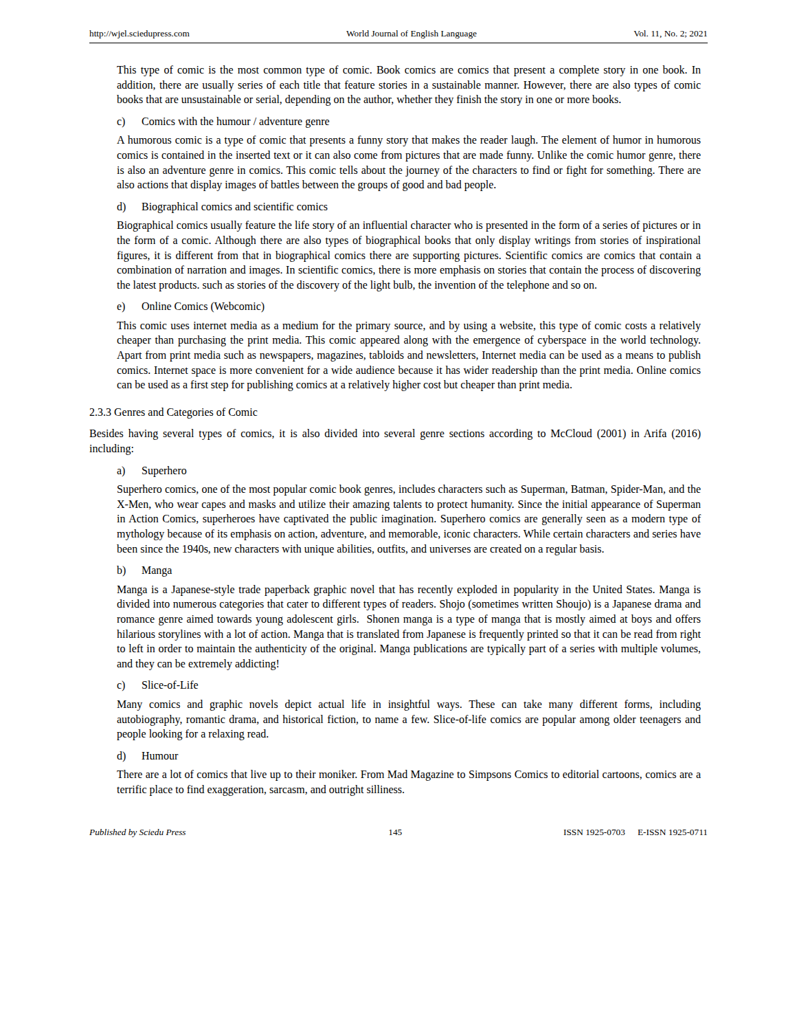http://wjel.sciedupress.com World Journal of English Language Vol. 11, No. 2; 2021
This type of comic is the most common type of comic. Book comics are comics that present a complete story in one book. In addition, there are usually series of each title that feature stories in a sustainable manner. However, there are also types of comic books that are unsustainable or serial, depending on the author, whether they finish the story in one or more books.
c) Comics with the humour / adventure genre
A humorous comic is a type of comic that presents a funny story that makes the reader laugh. The element of humor in humorous comics is contained in the inserted text or it can also come from pictures that are made funny. Unlike the comic humor genre, there is also an adventure genre in comics. This comic tells about the journey of the characters to find or fight for something. There are also actions that display images of battles between the groups of good and bad people.
d) Biographical comics and scientific comics
Biographical comics usually feature the life story of an influential character who is presented in the form of a series of pictures or in the form of a comic. Although there are also types of biographical books that only display writings from stories of inspirational figures, it is different from that in biographical comics there are supporting pictures. Scientific comics are comics that contain a combination of narration and images. In scientific comics, there is more emphasis on stories that contain the process of discovering the latest products. such as stories of the discovery of the light bulb, the invention of the telephone and so on.
e) Online Comics (Webcomic)
This comic uses internet media as a medium for the primary source, and by using a website, this type of comic costs a relatively cheaper than purchasing the print media. This comic appeared along with the emergence of cyberspace in the world technology. Apart from print media such as newspapers, magazines, tabloids and newsletters, Internet media can be used as a means to publish comics. Internet space is more convenient for a wide audience because it has wider readership than the print media. Online comics can be used as a first step for publishing comics at a relatively higher cost but cheaper than print media.
2.3.3 Genres and Categories of Comic
Besides having several types of comics, it is also divided into several genre sections according to McCloud (2001) in Arifa (2016) including:
a) Superhero
Superhero comics, one of the most popular comic book genres, includes characters such as Superman, Batman, Spider-Man, and the X-Men, who wear capes and masks and utilize their amazing talents to protect humanity. Since the initial appearance of Superman in Action Comics, superheroes have captivated the public imagination. Superhero comics are generally seen as a modern type of mythology because of its emphasis on action, adventure, and memorable, iconic characters. While certain characters and series have been since the 1940s, new characters with unique abilities, outfits, and universes are created on a regular basis.
b) Manga
Manga is a Japanese-style trade paperback graphic novel that has recently exploded in popularity in the United States. Manga is divided into numerous categories that cater to different types of readers. Shojo (sometimes written Shoujo) is a Japanese drama and romance genre aimed towards young adolescent girls. Shonen manga is a type of manga that is mostly aimed at boys and offers hilarious storylines with a lot of action. Manga that is translated from Japanese is frequently printed so that it can be read from right to left in order to maintain the authenticity of the original. Manga publications are typically part of a series with multiple volumes, and they can be extremely addicting!
c) Slice-of-Life
Many comics and graphic novels depict actual life in insightful ways. These can take many different forms, including autobiography, romantic drama, and historical fiction, to name a few. Slice-of-life comics are popular among older teenagers and people looking for a relaxing read.
d) Humour
There are a lot of comics that live up to their moniker. From Mad Magazine to Simpsons Comics to editorial cartoons, comics are a terrific place to find exaggeration, sarcasm, and outright silliness.
Published by Sciedu Press 145 ISSN 1925-0703 E-ISSN 1925-0711